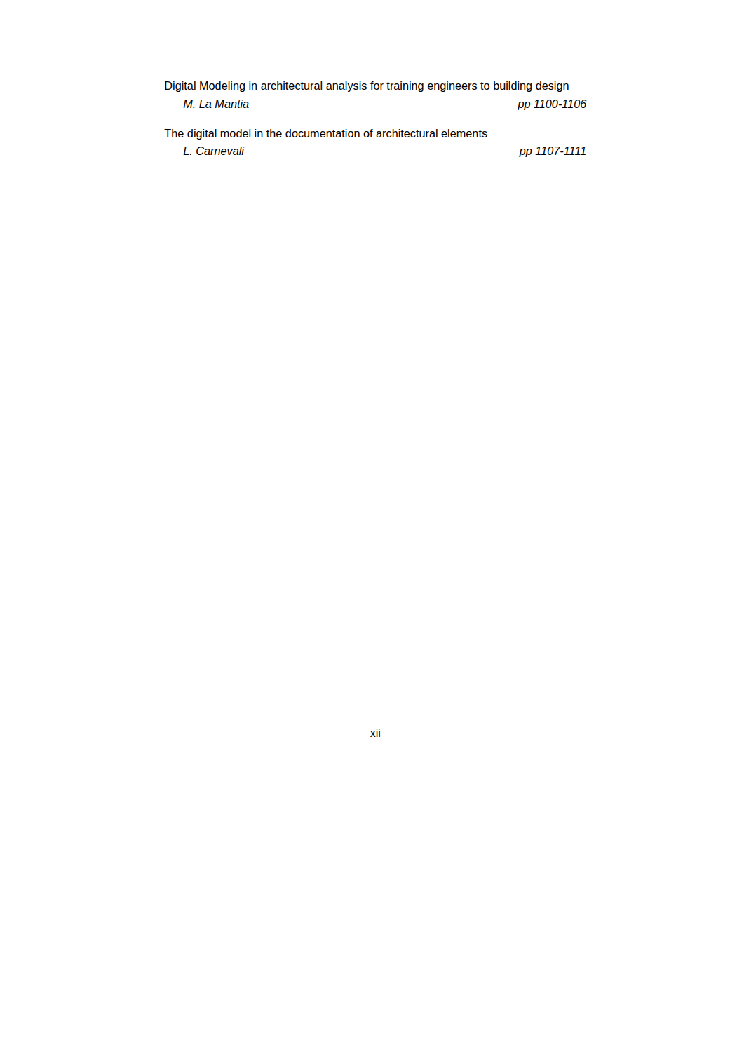Digital Modeling in architectural analysis for training engineers to building design
M. La Mantia pp 1100-1106
The digital model in the documentation of architectural elements
L. Carnevali pp 1107-1111
xii